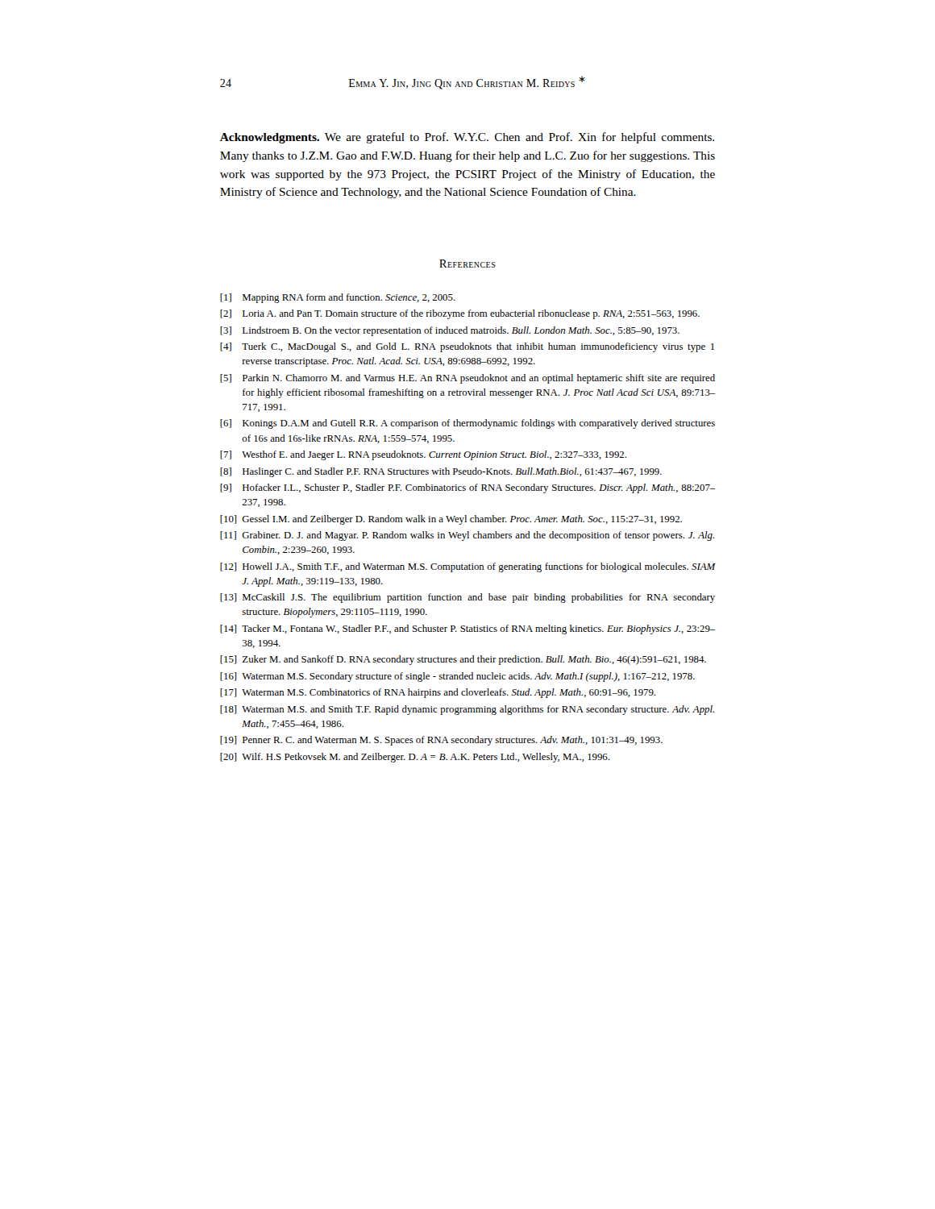24 Emma Y. Jin, Jing Qin and Christian M. Reidys ∗
Acknowledgments. We are grateful to Prof. W.Y.C. Chen and Prof. Xin for helpful comments. Many thanks to J.Z.M. Gao and F.W.D. Huang for their help and L.C. Zuo for her suggestions. This work was supported by the 973 Project, the PCSIRT Project of the Ministry of Education, the Ministry of Science and Technology, and the National Science Foundation of China.
References
[1] Mapping RNA form and function. Science, 2, 2005.
[2] Loria A. and Pan T. Domain structure of the ribozyme from eubacterial ribonuclease p. RNA, 2:551–563, 1996.
[3] Lindstroem B. On the vector representation of induced matroids. Bull. London Math. Soc., 5:85–90, 1973.
[4] Tuerk C., MacDougal S., and Gold L. RNA pseudoknots that inhibit human immunodeficiency virus type 1 reverse transcriptase. Proc. Natl. Acad. Sci. USA, 89:6988–6992, 1992.
[5] Parkin N. Chamorro M. and Varmus H.E. An RNA pseudoknot and an optimal heptameric shift site are required for highly efficient ribosomal frameshifting on a retroviral messenger RNA. J. Proc Natl Acad Sci USA, 89:713–717, 1991.
[6] Konings D.A.M and Gutell R.R. A comparison of thermodynamic foldings with comparatively derived structures of 16s and 16s-like rRNAs. RNA, 1:559–574, 1995.
[7] Westhof E. and Jaeger L. RNA pseudoknots. Current Opinion Struct. Biol., 2:327–333, 1992.
[8] Haslinger C. and Stadler P.F. RNA Structures with Pseudo-Knots. Bull.Math.Biol., 61:437–467, 1999.
[9] Hofacker I.L., Schuster P., Stadler P.F. Combinatorics of RNA Secondary Structures. Discr. Appl. Math., 88:207–237, 1998.
[10] Gessel I.M. and Zeilberger D. Random walk in a Weyl chamber. Proc. Amer. Math. Soc., 115:27–31, 1992.
[11] Grabiner. D. J. and Magyar. P. Random walks in Weyl chambers and the decomposition of tensor powers. J. Alg. Combin., 2:239–260, 1993.
[12] Howell J.A., Smith T.F., and Waterman M.S. Computation of generating functions for biological molecules. SIAM J. Appl. Math., 39:119–133, 1980.
[13] McCaskill J.S. The equilibrium partition function and base pair binding probabilities for RNA secondary structure. Biopolymers, 29:1105–1119, 1990.
[14] Tacker M., Fontana W., Stadler P.F., and Schuster P. Statistics of RNA melting kinetics. Eur. Biophysics J., 23:29–38, 1994.
[15] Zuker M. and Sankoff D. RNA secondary structures and their prediction. Bull. Math. Bio., 46(4):591–621, 1984.
[16] Waterman M.S. Secondary structure of single - stranded nucleic acids. Adv. Math.I (suppl.), 1:167–212, 1978.
[17] Waterman M.S. Combinatorics of RNA hairpins and cloverleafs. Stud. Appl. Math., 60:91–96, 1979.
[18] Waterman M.S. and Smith T.F. Rapid dynamic programming algorithms for RNA secondary structure. Adv. Appl. Math., 7:455–464, 1986.
[19] Penner R. C. and Waterman M. S. Spaces of RNA secondary structures. Adv. Math., 101:31–49, 1993.
[20] Wilf. H.S Petkovsek M. and Zeilberger. D. A = B. A.K. Peters Ltd., Wellesly, MA., 1996.